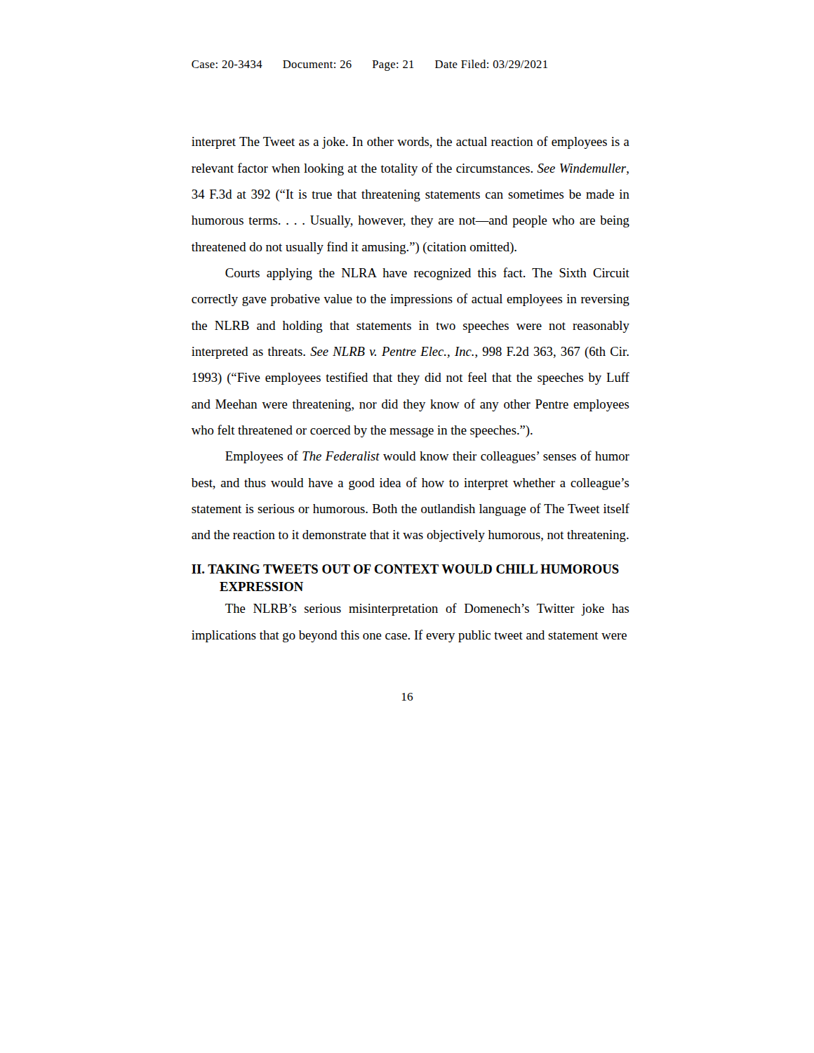Case: 20-3434 Document: 26 Page: 21 Date Filed: 03/29/2021
interpret The Tweet as a joke. In other words, the actual reaction of employees is a relevant factor when looking at the totality of the circumstances. See Windemuller, 34 F.3d at 392 (“It is true that threatening statements can sometimes be made in humorous terms. . . . Usually, however, they are not—and people who are being threatened do not usually find it amusing.”) (citation omitted).
Courts applying the NLRA have recognized this fact. The Sixth Circuit correctly gave probative value to the impressions of actual employees in reversing the NLRB and holding that statements in two speeches were not reasonably interpreted as threats. See NLRB v. Pentre Elec., Inc., 998 F.2d 363, 367 (6th Cir. 1993) (“Five employees testified that they did not feel that the speeches by Luff and Meehan were threatening, nor did they know of any other Pentre employees who felt threatened or coerced by the message in the speeches.”).
Employees of The Federalist would know their colleagues’ senses of humor best, and thus would have a good idea of how to interpret whether a colleague’s statement is serious or humorous. Both the outlandish language of The Tweet itself and the reaction to it demonstrate that it was objectively humorous, not threatening.
II. TAKING TWEETS OUT OF CONTEXT WOULD CHILL HUMOROUS EXPRESSION
The NLRB’s serious misinterpretation of Domenech’s Twitter joke has implications that go beyond this one case. If every public tweet and statement were
16